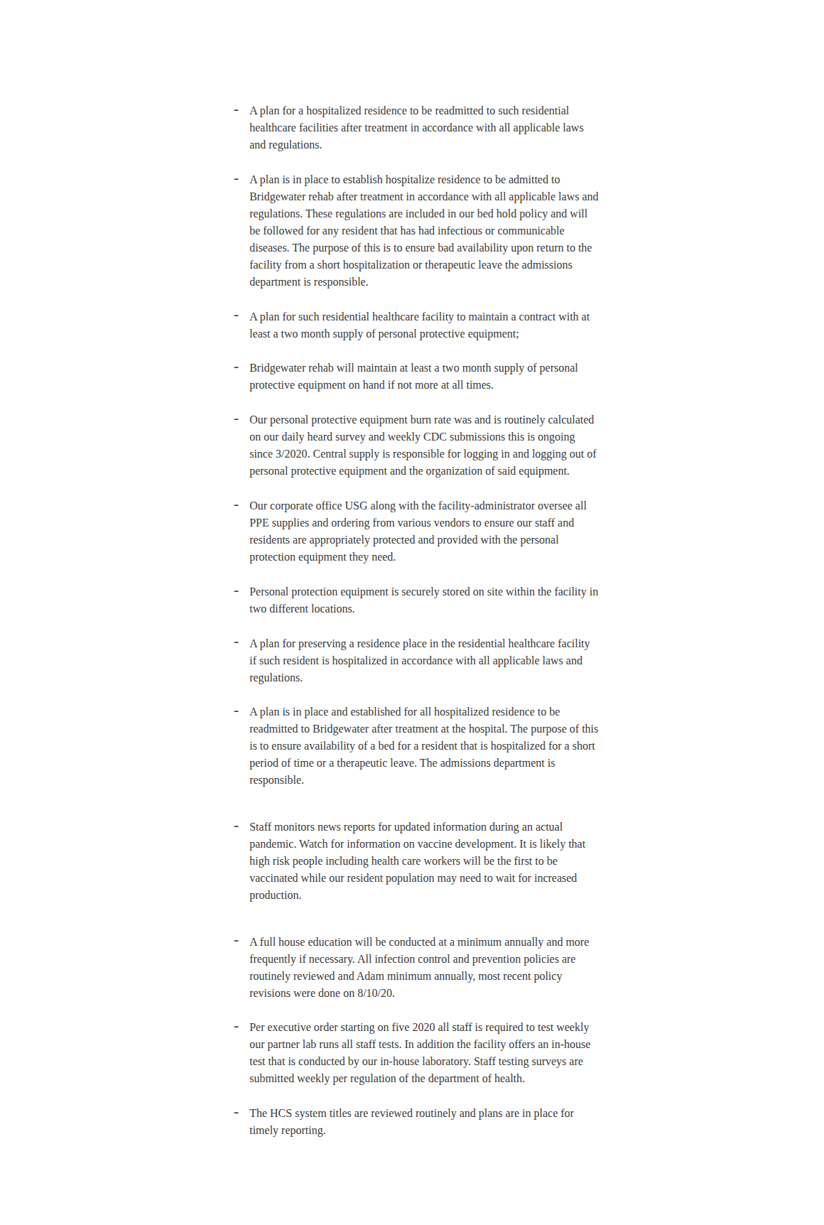A plan for a hospitalized residence to be readmitted to such residential healthcare facilities after treatment in accordance with all applicable laws and regulations.
A plan is in place to establish hospitalize residence to be admitted to Bridgewater rehab after treatment in accordance with all applicable laws and regulations. These regulations are included in our bed hold policy and will be followed for any resident that has had infectious or communicable diseases. The purpose of this is to ensure bad availability upon return to the facility from a short hospitalization or therapeutic leave the admissions department is responsible.
A plan for such residential healthcare facility to maintain a contract with at least a two month supply of personal protective equipment;
Bridgewater rehab will maintain at least a two month supply of personal protective equipment on hand if not more at all times.
Our personal protective equipment burn rate was and is routinely calculated on our daily heard survey and weekly CDC submissions this is ongoing since 3/2020. Central supply is responsible for logging in and logging out of personal protective equipment and the organization of said equipment.
Our corporate office USG along with the facility-administrator oversee all PPE supplies and ordering from various vendors to ensure our staff and residents are appropriately protected and provided with the personal protection equipment they need.
Personal protection equipment is securely stored on site within the facility in two different locations.
A plan for preserving a residence place in the residential healthcare facility if such resident is hospitalized in accordance with all applicable laws and regulations.
A plan is in place and established for all hospitalized residence to be readmitted to Bridgewater after treatment at the hospital. The purpose of this is to ensure availability of a bed for a resident that is hospitalized for a short period of time or a therapeutic leave. The admissions department is responsible.
Staff monitors news reports for updated information during an actual pandemic. Watch for information on vaccine development. It is likely that high risk people including health care workers will be the first to be vaccinated while our resident population may need to wait for increased production.
A full house education will be conducted at a minimum annually and more frequently if necessary. All infection control and prevention policies are routinely reviewed and Adam minimum annually, most recent policy revisions were done on 8/10/20.
Per executive order starting on five 2020 all staff is required to test weekly our partner lab runs all staff tests. In addition the facility offers an in-house test that is conducted by our in-house laboratory. Staff testing surveys are submitted weekly per regulation of the department of health.
The HCS system titles are reviewed routinely and plans are in place for timely reporting.